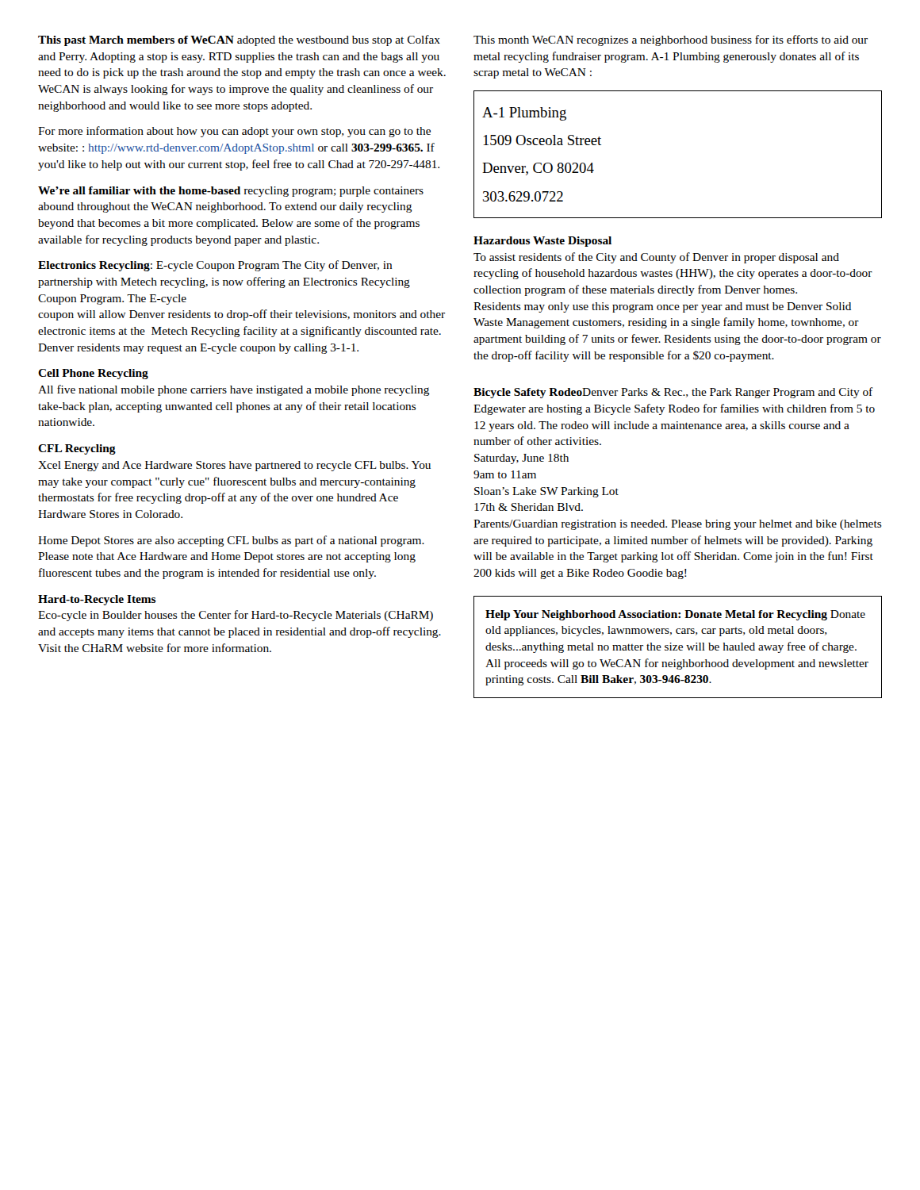This past March members of WeCAN adopted the westbound bus stop at Colfax and Perry. Adopting a stop is easy. RTD supplies the trash can and the bags all you need to do is pick up the trash around the stop and empty the trash can once a week. WeCAN is always looking for ways to improve the quality and cleanliness of our neighborhood and would like to see more stops adopted.
For more information about how you can adopt your own stop, you can go to the website: : http://www.rtd-denver.com/AdoptAStop.shtml or call 303-299-6365. If you'd like to help out with our current stop, feel free to call Chad at 720-297-4481.
We’re all familiar with the home-based recycling program; purple containers abound throughout the WeCAN neighborhood. To extend our daily recycling beyond that becomes a bit more complicated. Below are some of the programs available for recycling products beyond paper and plastic.
Electronics Recycling: E-cycle Coupon Program The City of Denver, in partnership with Metech recycling, is now offering an Electronics Recycling Coupon Program. The E-cycle
coupon will allow Denver residents to drop-off their televisions, monitors and other electronic items at the Metech Recycling facility at a significantly discounted rate. Denver residents may request an E-cycle coupon by calling 3-1-1.
Cell Phone Recycling
All five national mobile phone carriers have instigated a mobile phone recycling
take-back plan, accepting unwanted cell phones at any of their retail locations nationwide.
CFL Recycling
Xcel Energy and Ace Hardware Stores have partnered to recycle CFL bulbs. You may take your compact "curly cue" fluorescent bulbs and mercury-containing thermostats for free recycling drop-off at any of the over one hundred Ace Hardware Stores in Colorado.
Home Depot Stores are also accepting CFL bulbs as part of a national program. Please note that Ace Hardware and Home Depot stores are not accepting long fluorescent tubes and the program is intended for residential use only.
Hard-to-Recycle Items
Eco-cycle in Boulder houses the Center for Hard-to-Recycle Materials (CHaRM) and accepts many items that cannot be placed in residential and drop-off recycling. Visit the CHaRM website for more information.
This month WeCAN recognizes a neighborhood business for its efforts to aid our metal recycling fundraiser program. A-1 Plumbing generously donates all of its scrap metal to WeCAN :
A-1 Plumbing
1509 Osceola Street
Denver, CO 80204
303.629.0722
Hazardous Waste Disposal
To assist residents of the City and County of Denver in proper disposal and recycling of household hazardous wastes (HHW), the city operates a door-to-door collection program of these materials directly from Denver homes.
Residents may only use this program once per year and must be Denver Solid Waste Management customers, residing in a single family home, townhome, or apartment building of 7 units or fewer. Residents using the door-to-door program or the drop-off facility will be responsible for a $20 co-payment.
Bicycle Safety Rodeo Denver Parks & Rec., the Park Ranger Program and City of Edgewater are hosting a Bicycle Safety Rodeo for families with children from 5 to 12 years old. The rodeo will include a maintenance area, a skills course and a number of other activities.
Saturday, June 18th
9am to 11am
Sloan’s Lake SW Parking Lot
17th & Sheridan Blvd.
Parents/Guardian registration is needed. Please bring your helmet and bike (helmets are required to participate, a limited number of helmets will be provided). Parking will be available in the Target parking lot off Sheridan. Come join in the fun! First 200 kids will get a Bike Rodeo Goodie bag!
Help Your Neighborhood Association: Donate Metal for Recycling Donate old appliances, bicycles, lawnmowers, cars, car parts, old metal doors, desks...anything metal no matter the size will be hauled away free of charge. All proceeds will go to WeCAN for neighborhood development and newsletter printing costs. Call Bill Baker, 303-946-8230.